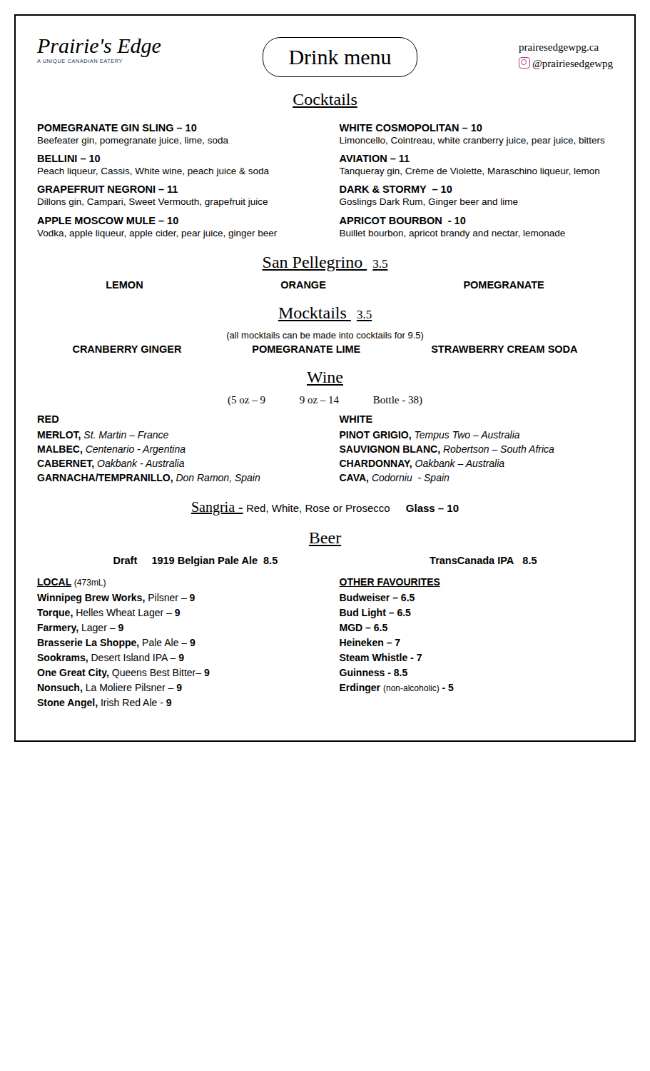Prairie's Edge
A Unique Canadian Eatery
Drink menu
prairesedgewpg.ca
@prairiesedgewpg
Cocktails
POMEGRANATE GIN SLING – 10
Beefeater gin, pomegranate juice, lime, soda
BELLINI – 10
Peach liqueur, Cassis, White wine, peach juice & soda
GRAPEFRUIT NEGRONI – 11
Dillons gin, Campari, Sweet Vermouth, grapefruit juice
APPLE MOSCOW MULE – 10
Vodka, apple liqueur, apple cider, pear juice, ginger beer
WHITE COSMOPOLITAN – 10
Limoncello, Cointreau, white cranberry juice, pear juice, bitters
AVIATION – 11
Tanqueray gin, Crème de Violette, Maraschino liqueur, lemon
DARK & STORMY – 10
Goslings Dark Rum, Ginger beer and lime
APRICOT BOURBON - 10
Buillet bourbon, apricot brandy and nectar, lemonade
San Pellegrino 3.5
LEMON
ORANGE
POMEGRANATE
Mocktails 3.5
(all mocktails can be made into cocktails for 9.5)
CRANBERRY GINGER
POMEGRANATE LIME
STRAWBERRY CREAM SODA
Wine
(5 oz – 9 9 oz – 14 Bottle - 38)
RED
MERLOT, St. Martin – France
MALBEC, Centenario - Argentina
CABERNET, Oakbank - Australia
GARNACHA/TEMPRANILLO, Don Ramon, Spain
WHITE
PINOT GRIGIO, Tempus Two – Australia
SAUVIGNON BLANC, Robertson – South Africa
CHARDONNAY, Oakbank – Australia
CAVA, Codorniu - Spain
Sangria - Red, White, Rose or Prosecco Glass – 10
Beer
Draft 1919 Belgian Pale Ale 8.5
TransCanada IPA 8.5
LOCAL (473mL)
Winnipeg Brew Works, Pilsner – 9
Torque, Helles Wheat Lager – 9
Farmery, Lager – 9
Brasserie La Shoppe, Pale Ale – 9
Sookrams, Desert Island IPA – 9
One Great City, Queens Best Bitter– 9
Nonsuch, La Moliere Pilsner – 9
Stone Angel, Irish Red Ale - 9
OTHER FAVOURITES
Budweiser – 6.5
Bud Light – 6.5
MGD – 6.5
Heineken – 7
Steam Whistle - 7
Guinness - 8.5
Erdinger (non-alcoholic) - 5